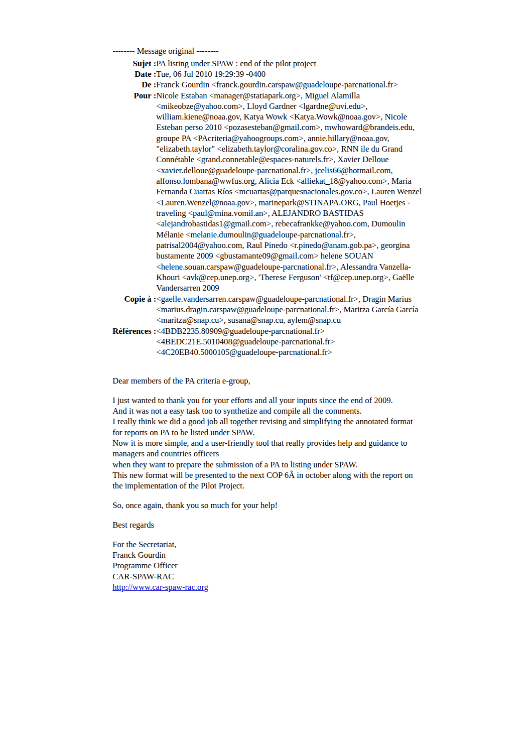-------- Message original --------
| Sujet : | PA listing under SPAW : end of the pilot project |
| Date : | Tue, 06 Jul 2010 19:29:39 -0400 |
| De : | Franck Gourdin <franck.gourdin.carspaw@guadeloupe-parcnational.fr> |
| Pour : | Nicole Estaban <manager@statiapark.org>, Miguel Alamilla <mikeobze@yahoo.com>, Lloyd Gardner <lgardne@uvi.edu>, william.kiene@noaa.gov, Katya Wowk <Katya.Wowk@noaa.gov>, Nicole Esteban perso 2010 <pozasesteban@gmail.com>, mwhoward@brandeis.edu, groupe PA <PAcriteria@yahoogroups.com>, annie.hillary@noaa.gov, "elizabeth.taylor" <elizabeth.taylor@coralina.gov.co>, RNN ile du Grand Connétable <grand.connetable@espaces-naturels.fr>, Xavier Delloue <xavier.delloue@guadeloupe-parcnational.fr>, jcelis66@hotmail.com, alfonso.lombana@wwfus.org, Alicia Eck <alliekat_18@yahoo.com>, María Fernanda Cuartas Ríos <mcuartas@parquesnacionales.gov.co>, Lauren Wenzel <Lauren.Wenzel@noaa.gov>, marinepark@STINAPA.ORG, Paul Hoetjes - traveling <paul@mina.vomil.an>, ALEJANDRO BASTIDAS <alejandrobastidas1@gmail.com>, rebecafrankke@yahoo.com, Dumoulin Mélanie <melanie.dumoulin@guadeloupe-parcnational.fr>, patrisal2004@yahoo.com, Raul Pinedo <r.pinedo@anam.gob.pa>, georgina bustamente 2009 <gbustamante09@gmail.com> helene SOUAN <helene.souan.carspaw@guadeloupe-parcnational.fr>, Alessandra Vanzella-Khouri <avk@cep.unep.org>, 'Therese Ferguson' <tf@cep.unep.org>, Gaëlle Vandersarren 2009 |
| Copie à : | <gaelle.vandersarren.carspaw@guadeloupe-parcnational.fr>, Dragin Marius <marius.dragin.carspaw@guadeloupe-parcnational.fr>, Maritza García García <maritza@snap.cu>, susana@snap.cu, aylem@snap.cu |
| Références : | <4BDB2235.80909@guadeloupe-parcnational.fr> <4BEDC21E.5010408@guadeloupe-parcnational.fr> <4C20EB40.5000105@guadeloupe-parcnational.fr> |
Dear members of the PA criteria e-group,
I just wanted to thank you for your efforts and all your inputs since the end of 2009.
And it was not a easy task too to synthetize and compile all the comments.
I really think we did a good job all together revising and simplifying the annotated format for reports on PA to be listed under SPAW.
Now it is more simple, and a user-friendly tool that really provides help and guidance to managers and countries officers
when they want to prepare the submission of a PA to listing under SPAW.
This new format will be presented to the next COP 6Â in october along with the report on the implementation of the Pilot Project.
So, once again, thank you so much for your help!
Best regards
For the Secretariat,
Franck Gourdin
Programme Officer
CAR-SPAW-RAC
http://www.car-spaw-rac.org